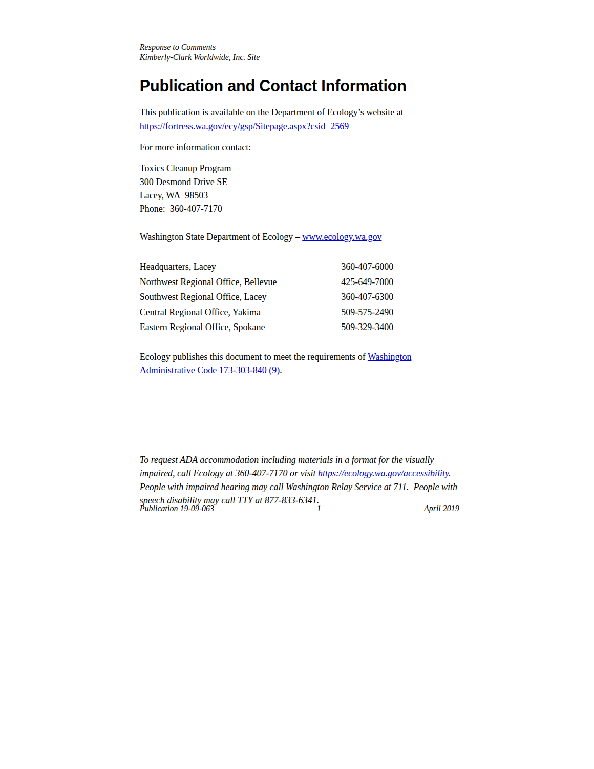Response to Comments
Kimberly-Clark Worldwide, Inc. Site
Publication and Contact Information
This publication is available on the Department of Ecology’s website at
https://fortress.wa.gov/ecy/gsp/Sitepage.aspx?csid=2569
For more information contact:
Toxics Cleanup Program
300 Desmond Drive SE
Lacey, WA 98503
Phone: 360-407-7170
Washington State Department of Ecology – www.ecology.wa.gov
| Headquarters, Lacey | 360-407-6000 |
| Northwest Regional Office, Bellevue | 425-649-7000 |
| Southwest Regional Office, Lacey | 360-407-6300 |
| Central Regional Office, Yakima | 509-575-2490 |
| Eastern Regional Office, Spokane | 509-329-3400 |
Ecology publishes this document to meet the requirements of Washington Administrative Code 173-303-840 (9).
To request ADA accommodation including materials in a format for the visually impaired, call Ecology at 360-407-7170 or visit https://ecology.wa.gov/accessibility. People with impaired hearing may call Washington Relay Service at 711. People with speech disability may call TTY at 877-833-6341.
Publication 19-09-063 April 2019
1